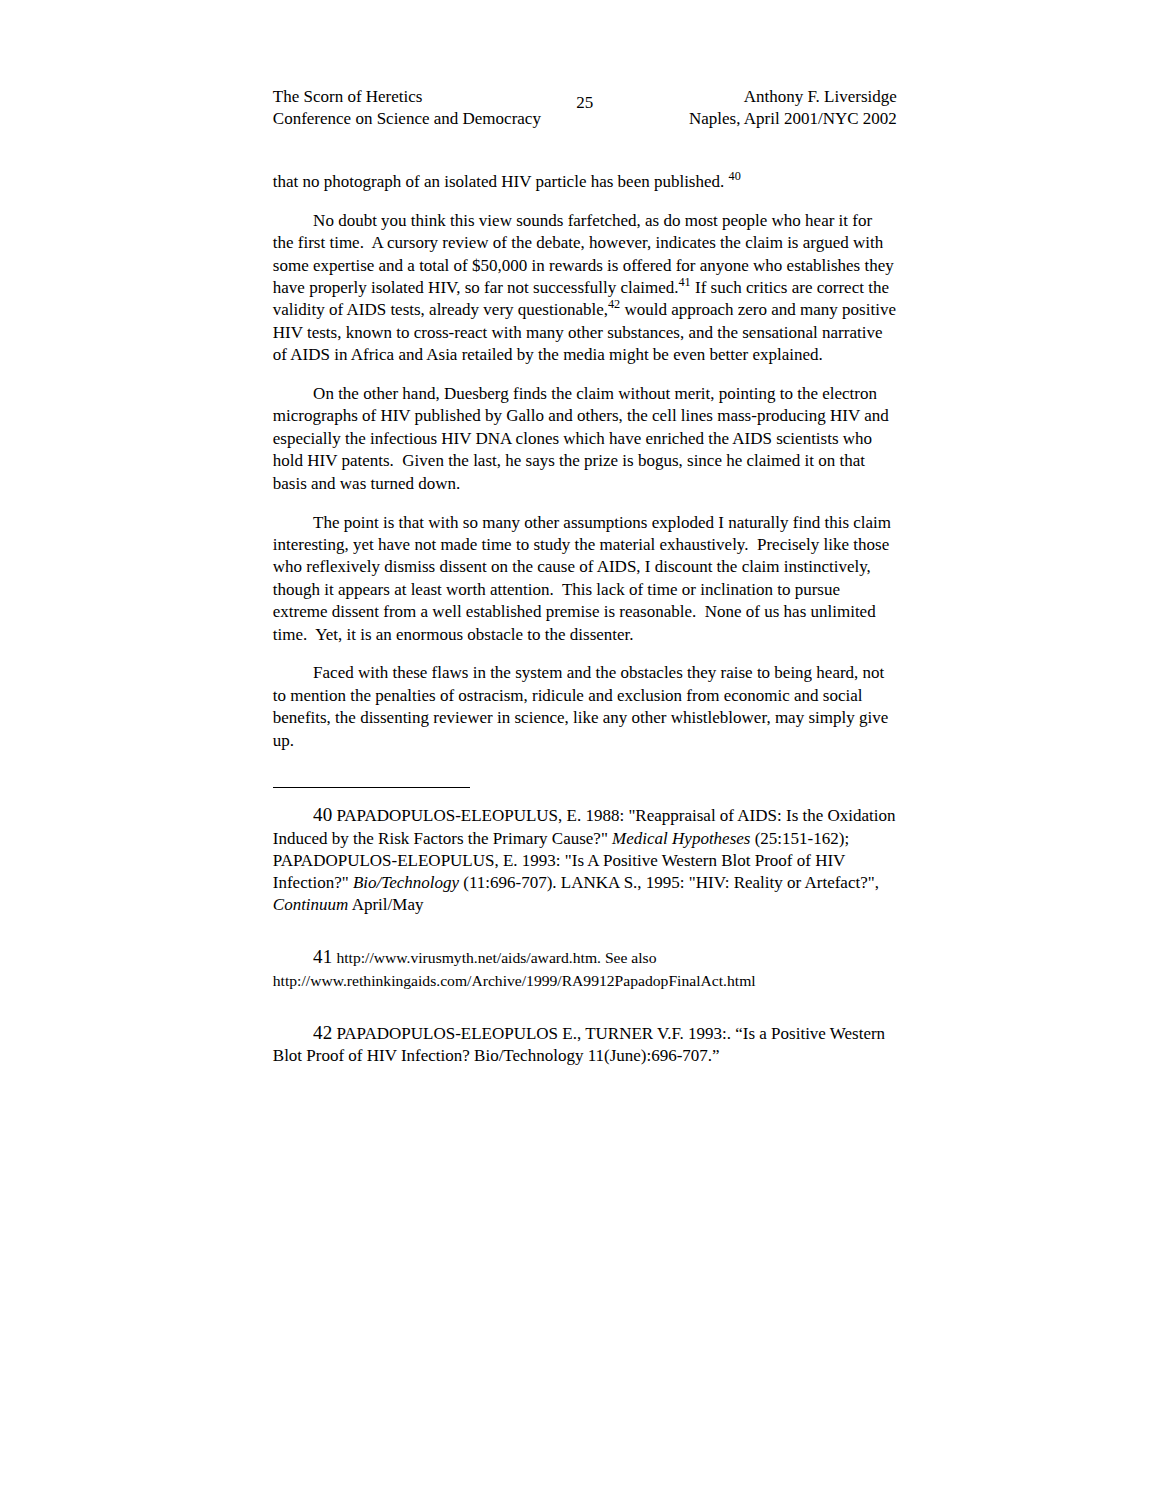The Scorn of Heretics
Conference on Science and Democracy
25
Anthony F. Liversidge
Naples, April 2001/NYC 2002
that no photograph of an isolated HIV particle has been published. 40
No doubt you think this view sounds farfetched, as do most people who hear it for the first time. A cursory review of the debate, however, indicates the claim is argued with some expertise and a total of $50,000 in rewards is offered for anyone who establishes they have properly isolated HIV, so far not successfully claimed.41 If such critics are correct the validity of AIDS tests, already very questionable,42 would approach zero and many positive HIV tests, known to cross-react with many other substances, and the sensational narrative of AIDS in Africa and Asia retailed by the media might be even better explained.
On the other hand, Duesberg finds the claim without merit, pointing to the electron micrographs of HIV published by Gallo and others, the cell lines mass-producing HIV and especially the infectious HIV DNA clones which have enriched the AIDS scientists who hold HIV patents. Given the last, he says the prize is bogus, since he claimed it on that basis and was turned down.
The point is that with so many other assumptions exploded I naturally find this claim interesting, yet have not made time to study the material exhaustively. Precisely like those who reflexively dismiss dissent on the cause of AIDS, I discount the claim instinctively, though it appears at least worth attention. This lack of time or inclination to pursue extreme dissent from a well established premise is reasonable. None of us has unlimited time. Yet, it is an enormous obstacle to the dissenter.
Faced with these flaws in the system and the obstacles they raise to being heard, not to mention the penalties of ostracism, ridicule and exclusion from economic and social benefits, the dissenting reviewer in science, like any other whistleblower, may simply give up.
40 PAPADOPULOS-ELEOPULUS, E. 1988: "Reappraisal of AIDS: Is the Oxidation Induced by the Risk Factors the Primary Cause?" Medical Hypotheses (25:151-162); PAPADOPULOS-ELEOPULUS, E. 1993: "Is A Positive Western Blot Proof of HIV Infection?" Bio/Technology (11:696-707). LANKA S., 1995: "HIV: Reality or Artefact?", Continuum April/May
41 http://www.virusmyth.net/aids/award.htm. See also http://www.rethinkingaids.com/Archive/1999/RA9912PapadopFinalAct.html
42 PAPADOPULOS-ELEOPULOS E., TURNER V.F. 1993:. “Is a Positive Western Blot Proof of HIV Infection? Bio/Technology 11(June):696-707.”